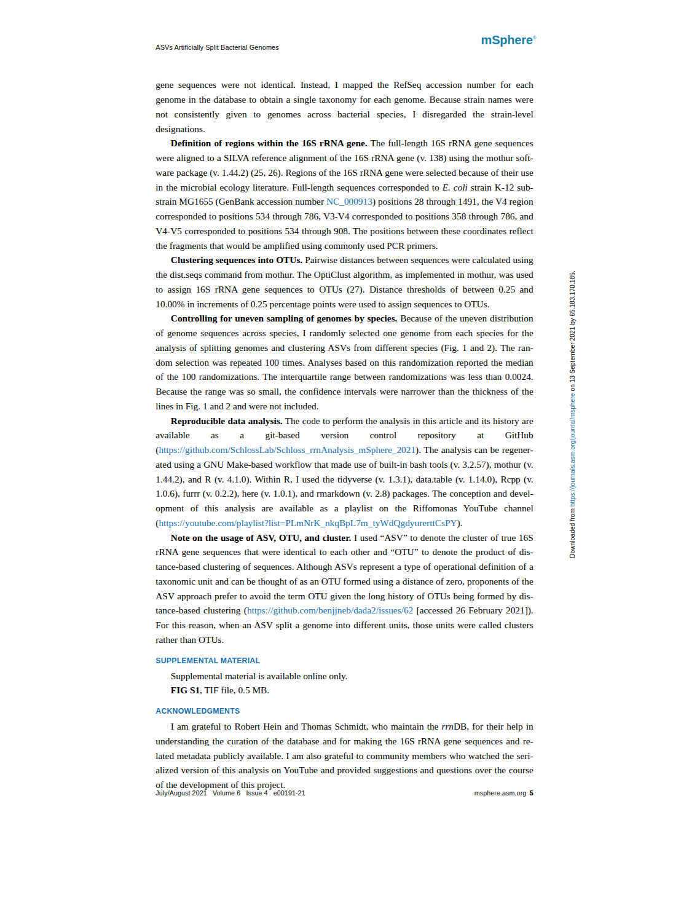mSphere®
ASVs Artificially Split Bacterial Genomes
gene sequences were not identical. Instead, I mapped the RefSeq accession number for each genome in the database to obtain a single taxonomy for each genome. Because strain names were not consistently given to genomes across bacterial species, I disregarded the strain-level designations.
Definition of regions within the 16S rRNA gene. The full-length 16S rRNA gene sequences were aligned to a SILVA reference alignment of the 16S rRNA gene (v. 138) using the mothur software package (v. 1.44.2) (25, 26). Regions of the 16S rRNA gene were selected because of their use in the microbial ecology literature. Full-length sequences corresponded to E. coli strain K-12 substrain MG1655 (GenBank accession number NC_000913) positions 28 through 1491, the V4 region corresponded to positions 534 through 786, V3-V4 corresponded to positions 358 through 786, and V4-V5 corresponded to positions 534 through 908. The positions between these coordinates reflect the fragments that would be amplified using commonly used PCR primers.
Clustering sequences into OTUs. Pairwise distances between sequences were calculated using the dist.seqs command from mothur. The OptiClust algorithm, as implemented in mothur, was used to assign 16S rRNA gene sequences to OTUs (27). Distance thresholds of between 0.25 and 10.00% in increments of 0.25 percentage points were used to assign sequences to OTUs.
Controlling for uneven sampling of genomes by species. Because of the uneven distribution of genome sequences across species, I randomly selected one genome from each species for the analysis of splitting genomes and clustering ASVs from different species (Fig. 1 and 2). The random selection was repeated 100 times. Analyses based on this randomization reported the median of the 100 randomizations. The interquartile range between randomizations was less than 0.0024. Because the range was so small, the confidence intervals were narrower than the thickness of the lines in Fig. 1 and 2 and were not included.
Reproducible data analysis. The code to perform the analysis in this article and its history are available as a git-based version control repository at GitHub (https://github.com/SchlossLab/Schloss_rrnAnalysis_mSphere_2021). The analysis can be regenerated using a GNU Make-based workflow that made use of built-in bash tools (v. 3.2.57), mothur (v. 1.44.2), and R (v. 4.1.0). Within R, I used the tidyverse (v. 1.3.1), data.table (v. 1.14.0), Rcpp (v. 1.0.6), furrr (v. 0.2.2), here (v. 1.0.1), and rmarkdown (v. 2.8) packages. The conception and development of this analysis are available as a playlist on the Riffomonas YouTube channel (https://youtube.com/playlist?list=PLmNrK_nkqBpL7m_tyWdQgdyurerttCsPY).
Note on the usage of ASV, OTU, and cluster. I used “ASV” to denote the cluster of true 16S rRNA gene sequences that were identical to each other and “OTU” to denote the product of distance-based clustering of sequences. Although ASVs represent a type of operational definition of a taxonomic unit and can be thought of as an OTU formed using a distance of zero, proponents of the ASV approach prefer to avoid the term OTU given the long history of OTUs being formed by distance-based clustering (https://github.com/benjjneb/dada2/issues/62 [accessed 26 February 2021]). For this reason, when an ASV split a genome into different units, those units were called clusters rather than OTUs.
Supplemental material
Supplemental material is available online only.
FIG S1, TIF file, 0.5 MB.
Acknowledgments
I am grateful to Robert Hein and Thomas Schmidt, who maintain the rrn DB, for their help in understanding the curation of the database and for making the 16S rRNA gene sequences and related metadata publicly available. I am also grateful to community members who watched the serialized version of this analysis on YouTube and provided suggestions and questions over the course of the development of this project.
July/August 2021 Volume 6 Issue 4 e00191-21
msphere.asm.org5
Downloaded from https://journals.asm.org/journal/msphere on 13 September 2021 by 65.183.170.185.